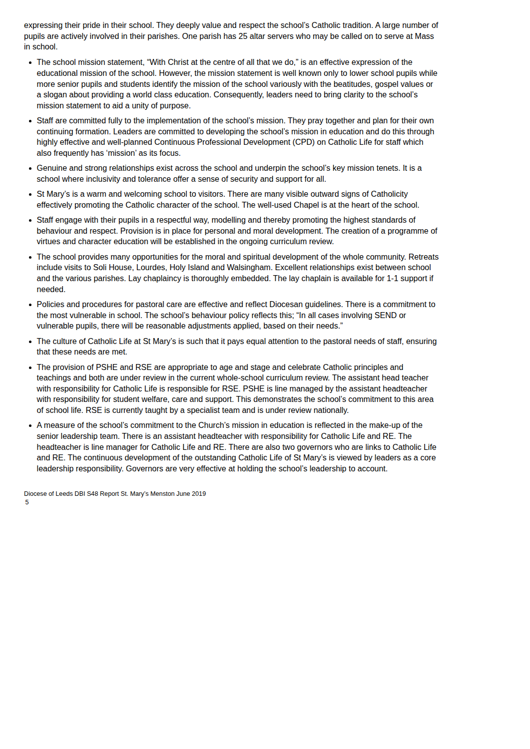expressing their pride in their school. They deeply value and respect the school’s Catholic tradition. A large number of pupils are actively involved in their parishes. One parish has 25 altar servers who may be called on to serve at Mass in school.
The school mission statement, “With Christ at the centre of all that we do,” is an effective expression of the educational mission of the school. However, the mission statement is well known only to lower school pupils while more senior pupils and students identify the mission of the school variously with the beatitudes, gospel values or a slogan about providing a world class education. Consequently, leaders need to bring clarity to the school’s mission statement to aid a unity of purpose.
Staff are committed fully to the implementation of the school’s mission. They pray together and plan for their own continuing formation. Leaders are committed to developing the school’s mission in education and do this through highly effective and well-planned Continuous Professional Development (CPD) on Catholic Life for staff which also frequently has ‘mission’ as its focus.
Genuine and strong relationships exist across the school and underpin the school’s key mission tenets. It is a school where inclusivity and tolerance offer a sense of security and support for all.
St Mary’s is a warm and welcoming school to visitors. There are many visible outward signs of Catholicity effectively promoting the Catholic character of the school. The well-used Chapel is at the heart of the school.
Staff engage with their pupils in a respectful way, modelling and thereby promoting the highest standards of behaviour and respect. Provision is in place for personal and moral development. The creation of a programme of virtues and character education will be established in the ongoing curriculum review.
The school provides many opportunities for the moral and spiritual development of the whole community. Retreats include visits to Soli House, Lourdes, Holy Island and Walsingham. Excellent relationships exist between school and the various parishes. Lay chaplaincy is thoroughly embedded. The lay chaplain is available for 1-1 support if needed.
Policies and procedures for pastoral care are effective and reflect Diocesan guidelines. There is a commitment to the most vulnerable in school. The school’s behaviour policy reflects this; “In all cases involving SEND or vulnerable pupils, there will be reasonable adjustments applied, based on their needs.”
The culture of Catholic Life at St Mary’s is such that it pays equal attention to the pastoral needs of staff, ensuring that these needs are met.
The provision of PSHE and RSE are appropriate to age and stage and celebrate Catholic principles and teachings and both are under review in the current whole-school curriculum review. The assistant head teacher with responsibility for Catholic Life is responsible for RSE. PSHE is line managed by the assistant headteacher with responsibility for student welfare, care and support. This demonstrates the school’s commitment to this area of school life. RSE is currently taught by a specialist team and is under review nationally.
A measure of the school’s commitment to the Church’s mission in education is reflected in the make-up of the senior leadership team. There is an assistant headteacher with responsibility for Catholic Life and RE. The headteacher is line manager for Catholic Life and RE. There are also two governors who are links to Catholic Life and RE. The continuous development of the outstanding Catholic Life of St Mary’s is viewed by leaders as a core leadership responsibility. Governors are very effective at holding the school’s leadership to account.
Diocese of Leeds DBI S48 Report St. Mary’s Menston June 2019
5